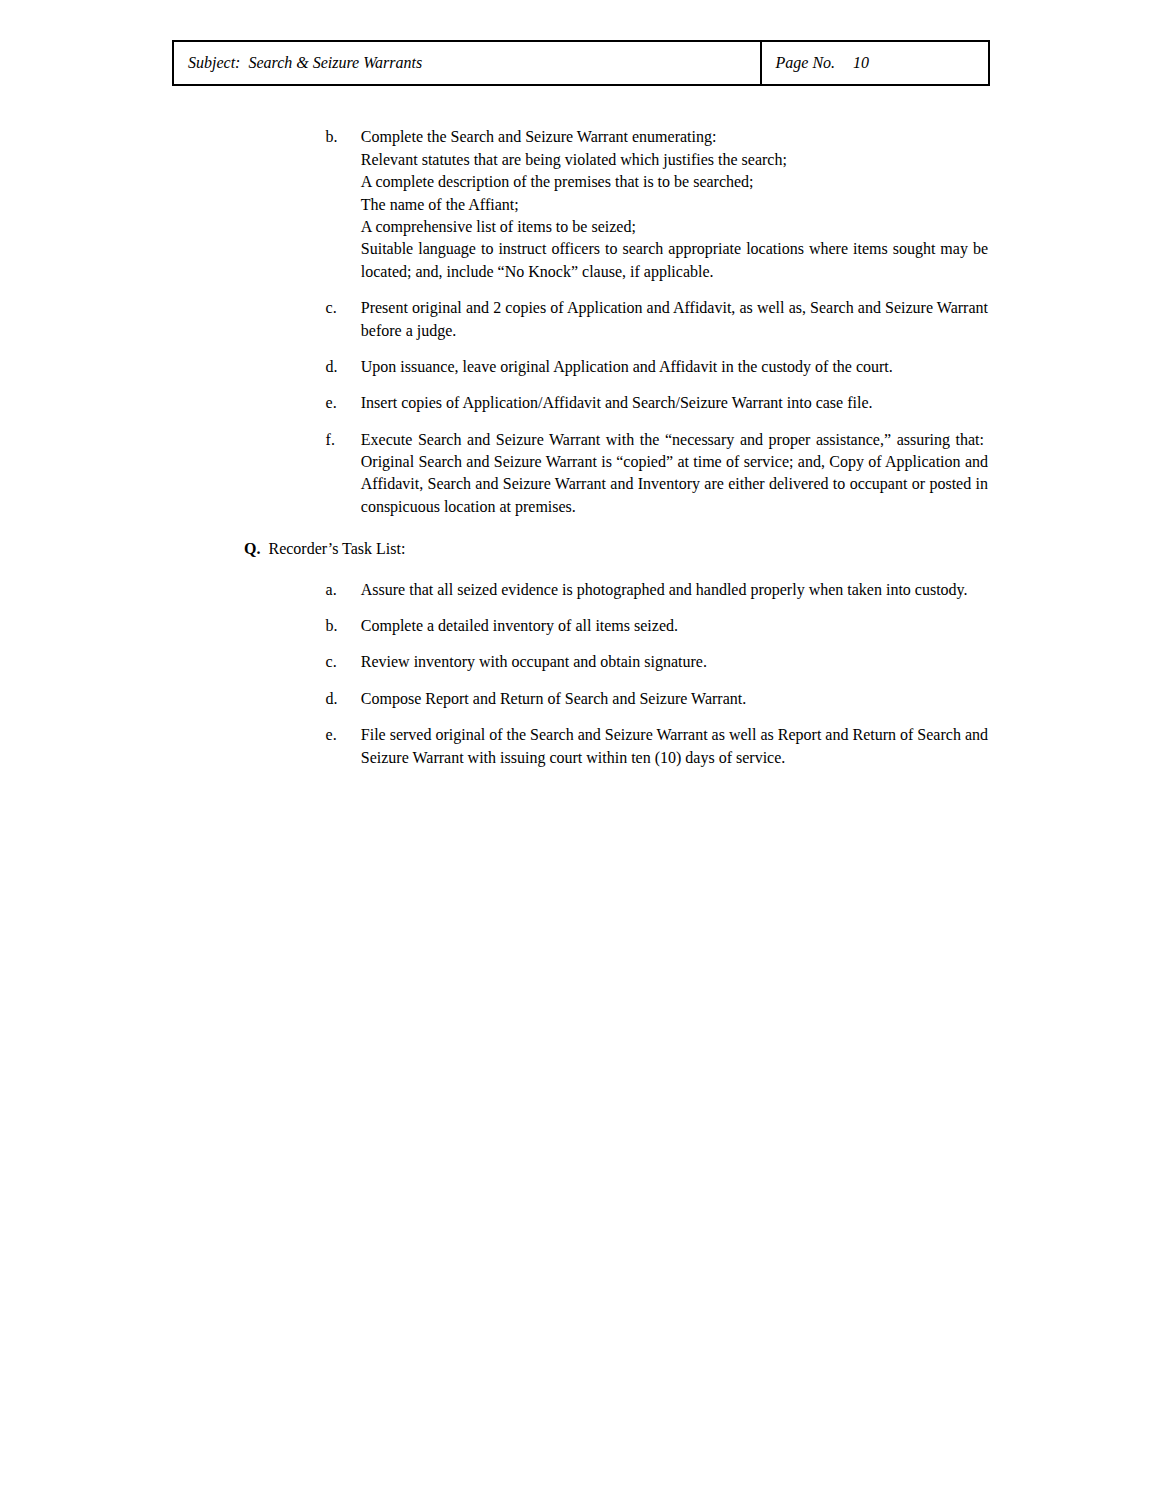Subject: Search & Seizure Warrants
Page No.10
| b. | Complete the Search and Seizure Warrant enumerating: Relevant statutes that are being violated which justifies the search; A complete description of the premises that is to be searched; The name of the Affiant; A comprehensive list of items to be seized; Suitable language to instruct officers to search appropriate locations where items sought may be located; and, include “No Knock” clause, if applicable. |
| c. | Present original and 2 copies of Application and Affidavit, as well as, Search and Seizure Warrant before a judge. |
| d. | Upon issuance, leave original Application and Affidavit in the custody of the court. |
| e. | Insert copies of Application/Affidavit and Search/Seizure Warrant into case file. |
| f. | Execute Search and Seizure Warrant with the “necessary and proper assistance,” assuring that: Original Search and Seizure Warrant is “copied” at time of service; and, Copy of Application and Affidavit, Search and Seizure Warrant and Inventory are either delivered to occupant or posted in conspicuous location at premises. |
Q. Recorder’s Task List:
| a. | Assure that all seized evidence is photographed and handled properly when taken into custody. |
| b. | Complete a detailed inventory of all items seized. |
| c. | Review inventory with occupant and obtain signature. |
| d. | Compose Report and Return of Search and Seizure Warrant. |
| e. | File served original of the Search and Seizure Warrant as well as Report and Return of Search and Seizure Warrant with issuing court within ten (10) days of service. |